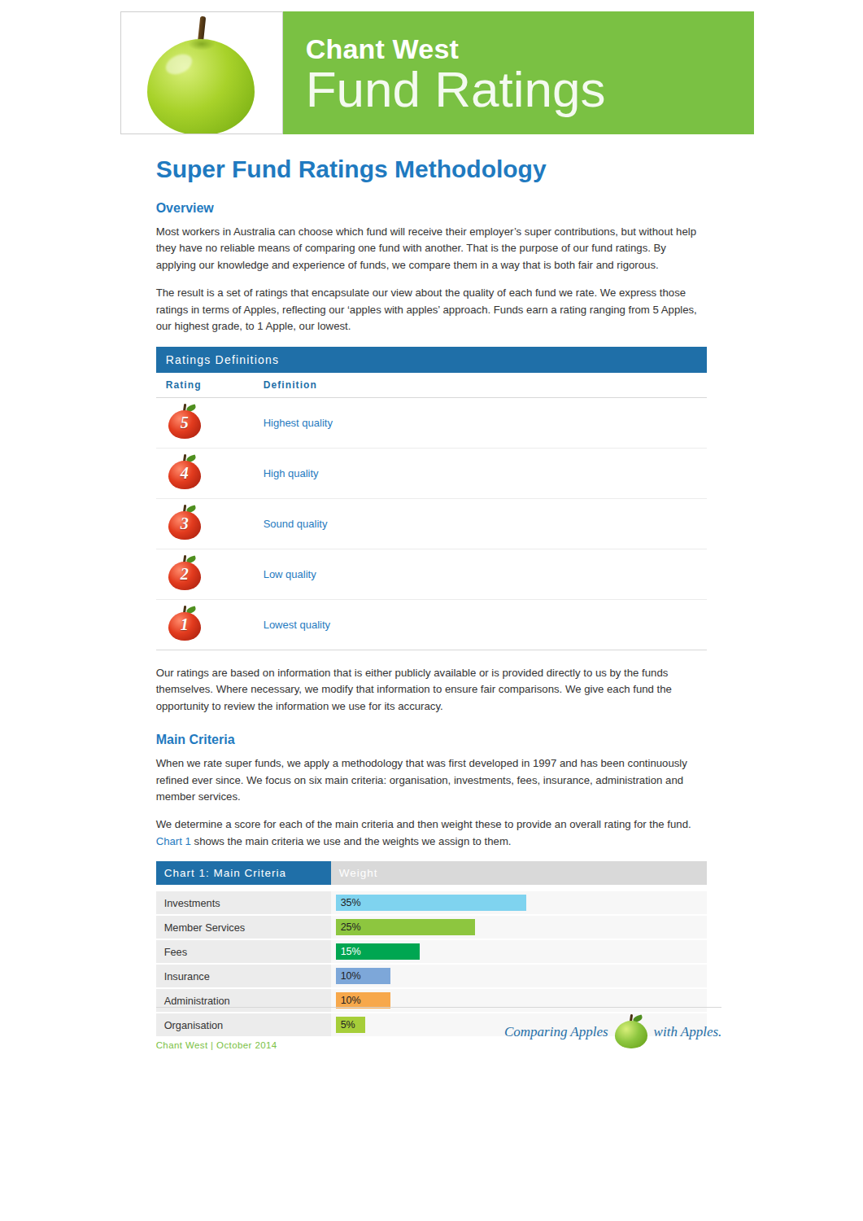Chant West
Fund Ratings
Super Fund Ratings Methodology
Overview
Most workers in Australia can choose which fund will receive their employer’s super contributions, but without help they have no reliable means of comparing one fund with another. That is the purpose of our fund ratings. By applying our knowledge and experience of funds, we compare them in a way that is both fair and rigorous.
The result is a set of ratings that encapsulate our view about the quality of each fund we rate. We express those ratings in terms of Apples, reflecting our ‘apples with apples’ approach. Funds earn a rating ranging from 5 Apples, our highest grade, to 1 Apple, our lowest.
Ratings Definitions
| Rating | Definition |
| --- | --- |
| 5 | Highest quality |
| 4 | High quality |
| 3 | Sound quality |
| 2 | Low quality |
| 1 | Lowest quality |
Our ratings are based on information that is either publicly available or is provided directly to us by the funds themselves. Where necessary, we modify that information to ensure fair comparisons. We give each fund the opportunity to review the information we use for its accuracy.
Main Criteria
When we rate super funds, we apply a methodology that was first developed in 1997 and has been continuously refined ever since. We focus on six main criteria: organisation, investments, fees, insurance, administration and member services.
We determine a score for each of the main criteria and then weight these to provide an overall rating for the fund. Chart 1 shows the main criteria we use and the weights we assign to them.
Chart 1: Main Criteria
Weight
| Investments | 35% |
| Member Services | 25% |
| Fees | 15% |
| Insurance | 10% |
| Administration | 10% |
| Organisation | 5% |
Chant West | October 2014
Comparing Apples with Apples.